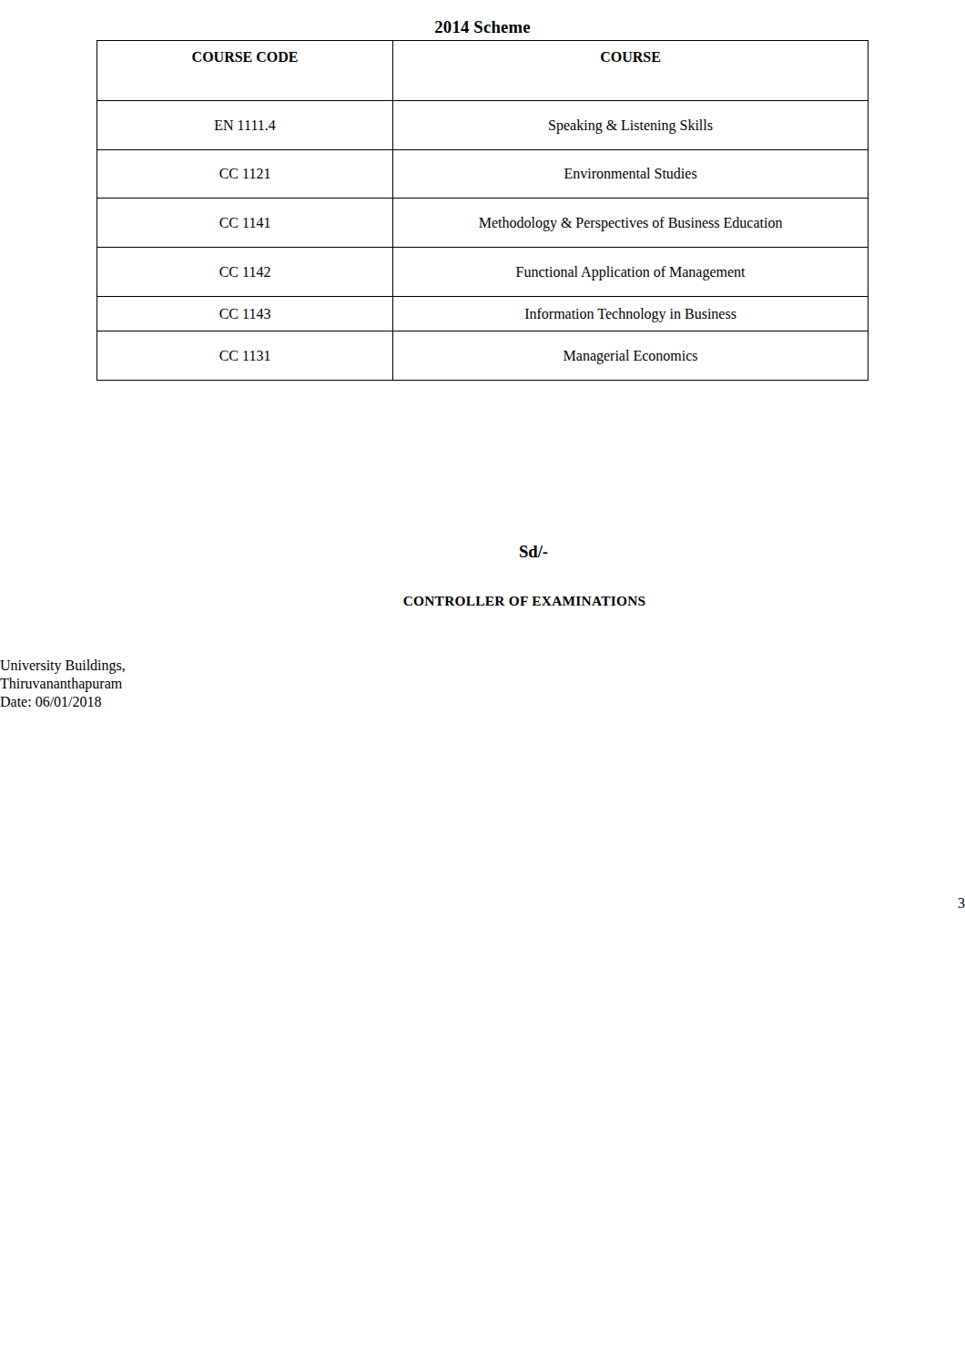2014 Scheme
| COURSE CODE | COURSE |
| --- | --- |
| EN 1111.4 | Speaking & Listening Skills |
| CC 1121 | Environmental Studies |
| CC 1141 | Methodology & Perspectives of Business Education |
| CC 1142 | Functional Application of Management |
| CC 1143 | Information Technology in Business |
| CC 1131 | Managerial Economics |
Sd/-
CONTROLLER OF EXAMINATIONS
University Buildings,
Thiruvananthapuram
Date: 06/01/2018
3